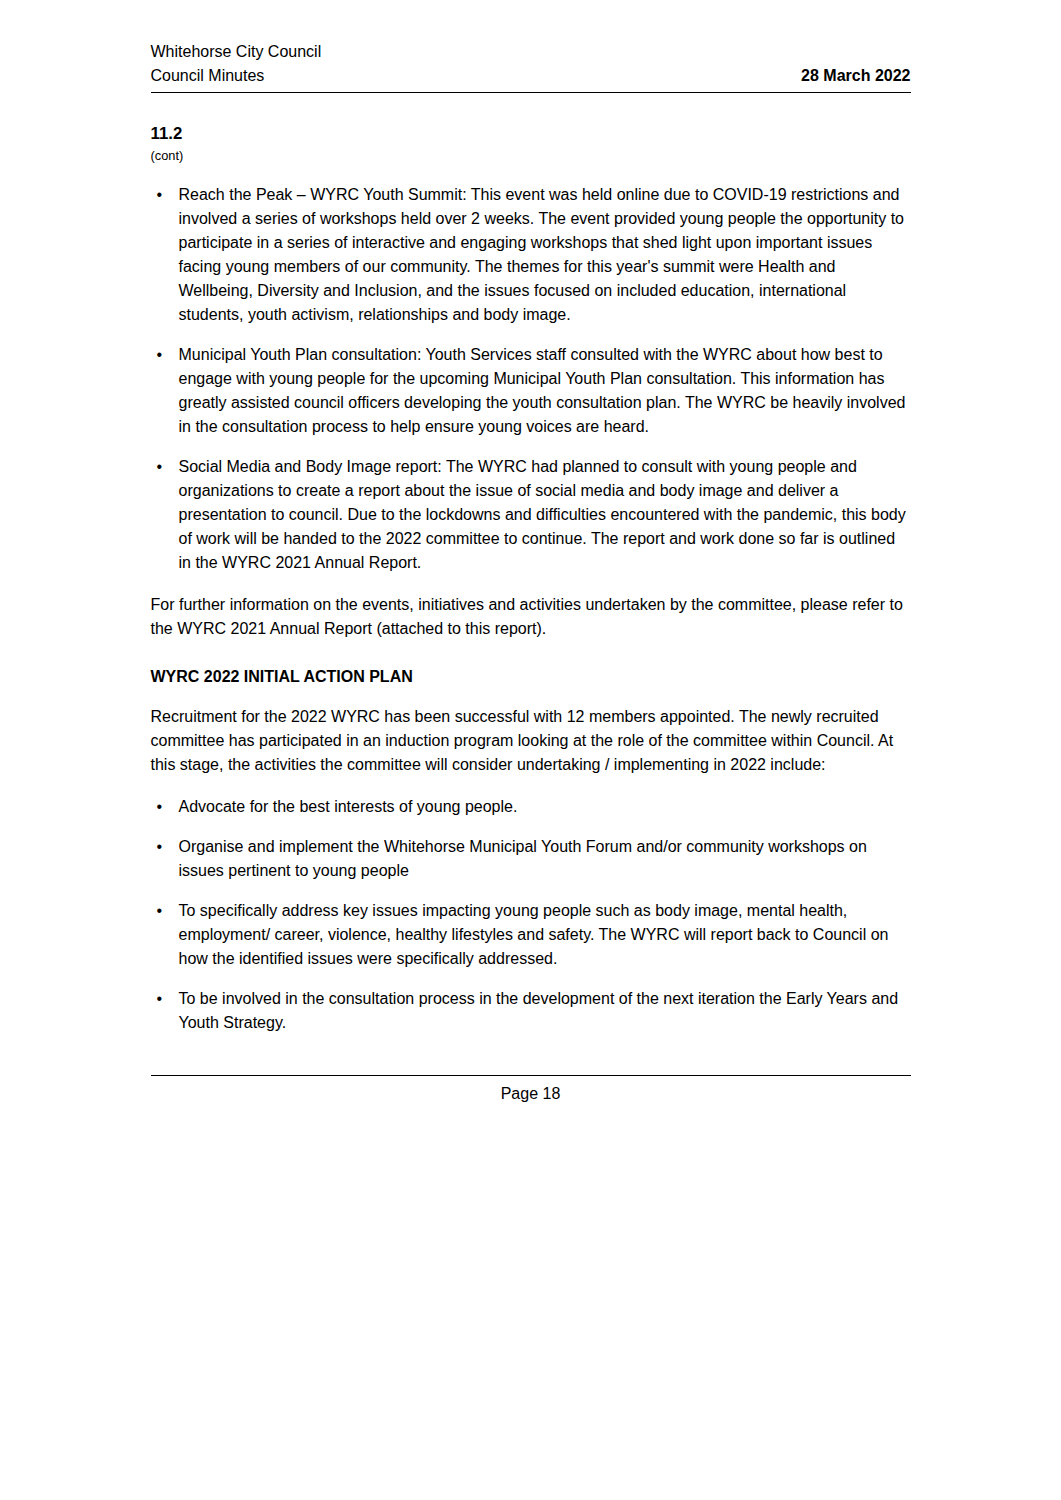Whitehorse City Council
Council Minutes
28 March 2022
11.2
(cont)
Reach the Peak – WYRC Youth Summit: This event was held online due to COVID-19 restrictions and involved a series of workshops held over 2 weeks. The event provided young people the opportunity to participate in a series of interactive and engaging workshops that shed light upon important issues facing young members of our community. The themes for this year's summit were Health and Wellbeing, Diversity and Inclusion, and the issues focused on included education, international students, youth activism, relationships and body image.
Municipal Youth Plan consultation: Youth Services staff consulted with the WYRC about how best to engage with young people for the upcoming Municipal Youth Plan consultation. This information has greatly assisted council officers developing the youth consultation plan. The WYRC be heavily involved in the consultation process to help ensure young voices are heard.
Social Media and Body Image report: The WYRC had planned to consult with young people and organizations to create a report about the issue of social media and body image and deliver a presentation to council. Due to the lockdowns and difficulties encountered with the pandemic, this body of work will be handed to the 2022 committee to continue. The report and work done so far is outlined in the WYRC 2021 Annual Report.
For further information on the events, initiatives and activities undertaken by the committee, please refer to the WYRC 2021 Annual Report (attached to this report).
WYRC 2022 Initial Action Plan
Recruitment for the 2022 WYRC has been successful with 12 members appointed. The newly recruited committee has participated in an induction program looking at the role of the committee within Council. At this stage, the activities the committee will consider undertaking / implementing in 2022 include:
Advocate for the best interests of young people.
Organise and implement the Whitehorse Municipal Youth Forum and/or community workshops on issues pertinent to young people
To specifically address key issues impacting young people such as body image, mental health, employment/ career, violence, healthy lifestyles and safety. The WYRC will report back to Council on how the identified issues were specifically addressed.
To be involved in the consultation process in the development of the next iteration the Early Years and Youth Strategy.
Page 18